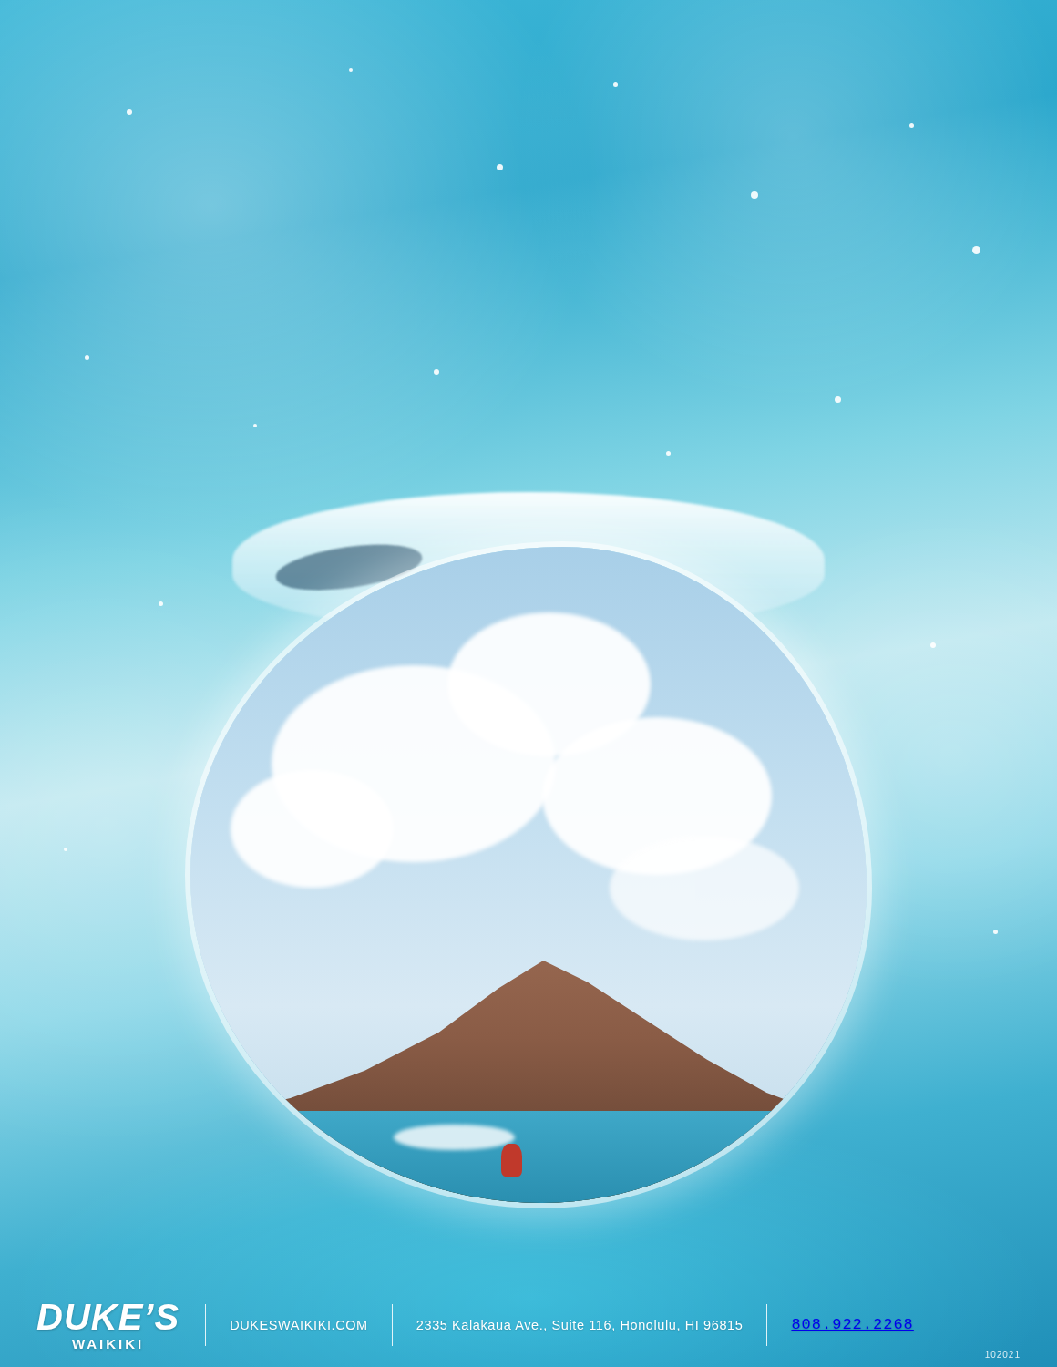DUKE’S
WAIKIKI
DUKESWAIKIKI.COM
2335 Kalakaua Ave., Suite 116, Honolulu, HI 96815
808.922.2268
102021